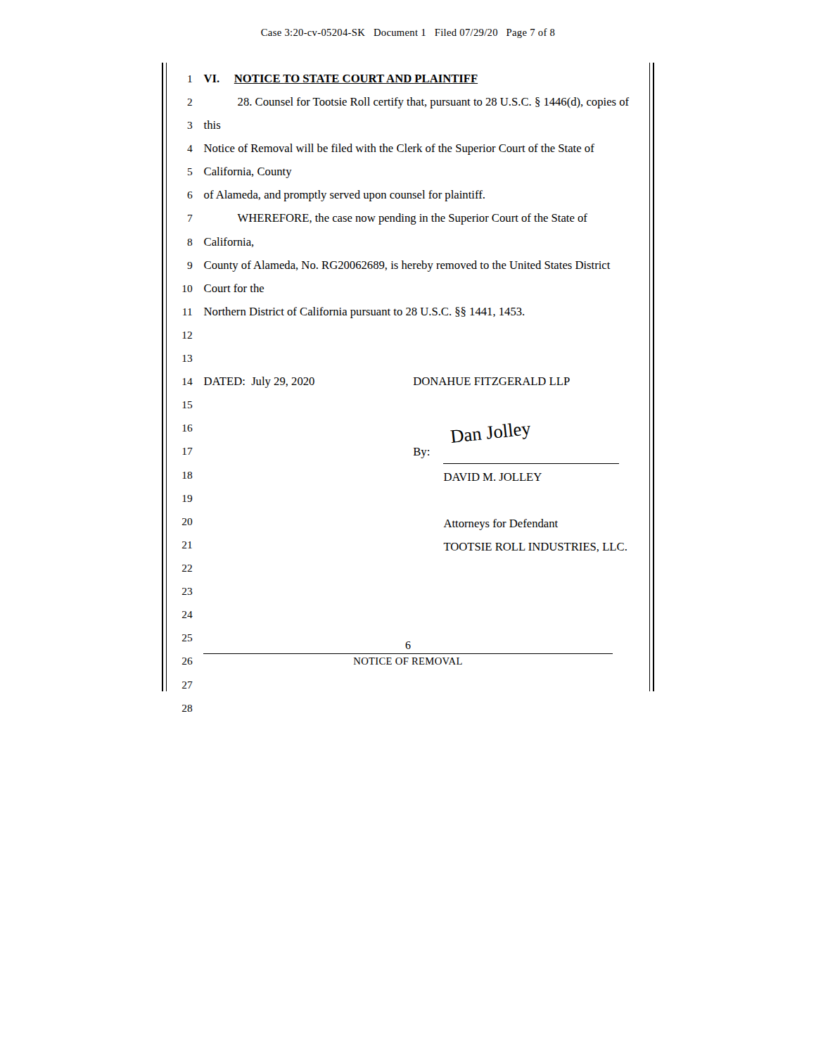Case 3:20-cv-05204-SK Document 1 Filed 07/29/20 Page 7 of 8
1
2
3
4
5
6
7
8
9
10
11
12
13
14
15
16
17
18
19
20
21
22
23
24
25
26
27
28
VI.
NOTICE TO STATE COURT AND PLAINTIFF
28. Counsel for Tootsie Roll certify that, pursuant to 28 U.S.C. § 1446(d), copies of this
Notice of Removal will be filed with the Clerk of the Superior Court of the State of California, County
of Alameda, and promptly served upon counsel for plaintiff.
WHEREFORE, the case now pending in the Superior Court of the State of California,
County of Alameda, No. RG20062689, is hereby removed to the United States District Court for the
Northern District of California pursuant to 28 U.S.C. §§ 1441, 1453.
DATED: July 29, 2020 DONAHUE FITZGERALD LLP
By: Dan Jolley
DAVID M. JOLLEY
Attorneys for Defendant
TOOTSIE ROLL INDUSTRIES, LLC.
6
NOTICE OF REMOVAL